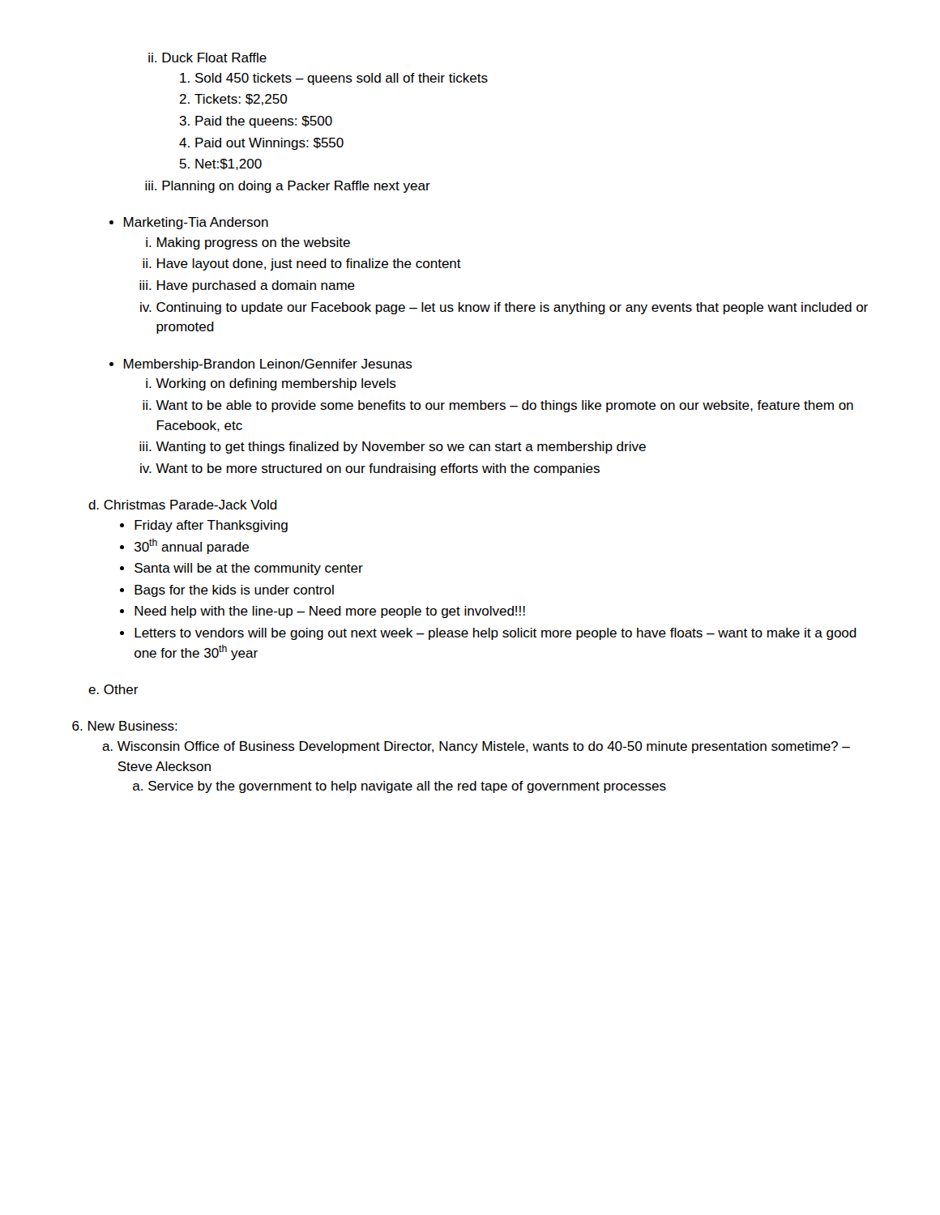Duck Float Raffle
Sold 450 tickets – queens sold all of their tickets
Tickets: $2,250
Paid the queens: $500
Paid out Winnings: $550
Net:$1,200
Planning on doing a Packer Raffle next year
Marketing-Tia Anderson
Making progress on the website
Have layout done, just need to finalize the content
Have purchased a domain name
Continuing to update our Facebook page – let us know if there is anything or any events that people want included or promoted
Membership-Brandon Leinon/Gennifer Jesunas
Working on defining membership levels
Want to be able to provide some benefits to our members – do things like promote on our website, feature them on Facebook, etc
Wanting to get things finalized by November so we can start a membership drive
Want to be more structured on our fundraising efforts with the companies
Christmas Parade-Jack Vold
Friday after Thanksgiving
30th annual parade
Santa will be at the community center
Bags for the kids is under control
Need help with the line-up – Need more people to get involved!!!
Letters to vendors will be going out next week – please help solicit more people to have floats – want to make it a good one for the 30th year
Other
New Business:
Wisconsin Office of Business Development Director, Nancy Mistele, wants to do 40-50 minute presentation sometime? –Steve Aleckson
Service by the government to help navigate all the red tape of government processes